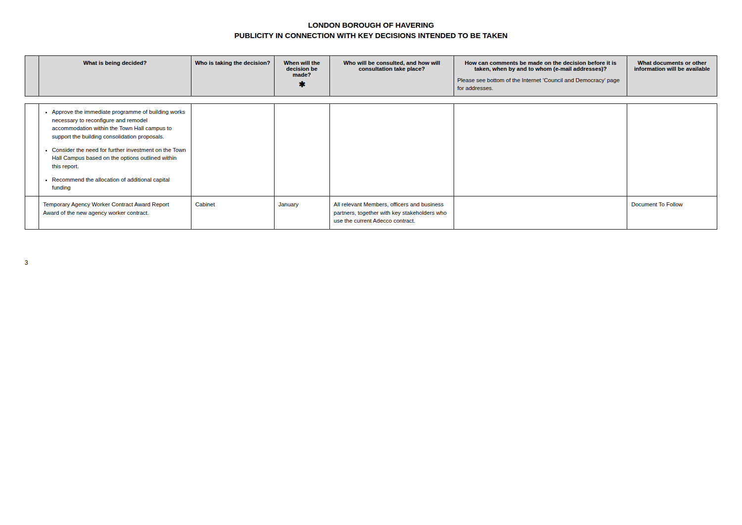LONDON BOROUGH OF HAVERING
PUBLICITY IN CONNECTION WITH KEY DECISIONS INTENDED TO BE TAKEN
| | What is being decided? | Who is taking the decision? | When will the decision be made? ✱ | Who will be consulted, and how will consultation take place? | How can comments be made on the decision before it is taken, when by and to whom (e-mail addresses)? Please see bottom of the Internet ‘Council and Democracy’ page for addresses. | What documents or other information will be available |
| --- | --- | --- | --- | --- | --- | --- |
| | Approve the immediate programme of building works necessary to reconfigure and remodel accommodation within the Town Hall campus to support the building consolidation proposals. Consider the need for further investment on the Town Hall Campus based on the options outlined within this report. Recommend the allocation of additional capital funding | | | | | |
| | Temporary Agency Worker Contract Award Report Award of the new agency worker contract. | Cabinet | January | All relevant Members, officers and business partners, together with key stakeholders who use the current Adecco contract. | | Document To Follow |
3